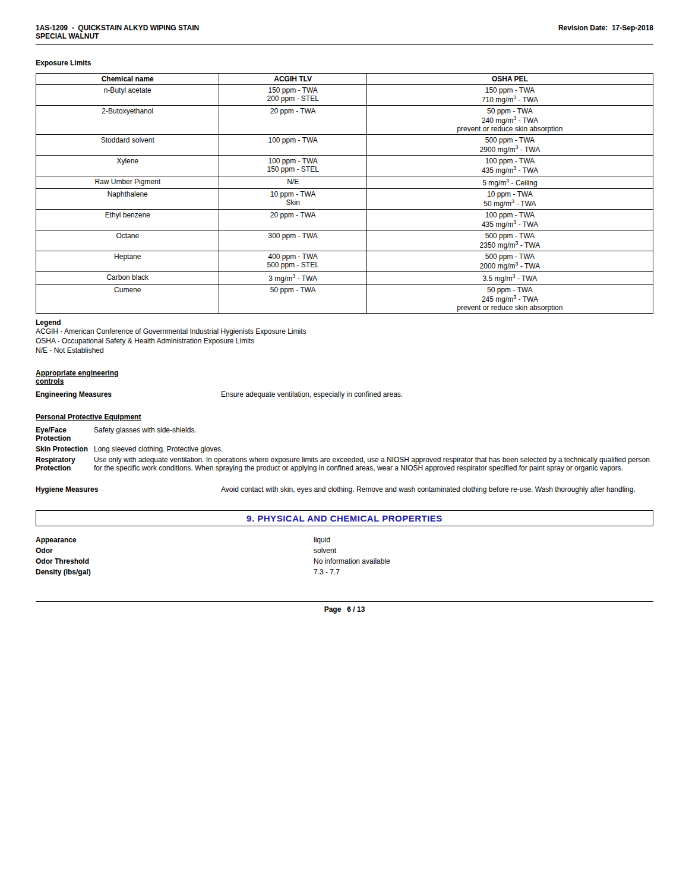1AS-1209 - QUICKSTAIN ALKYD WIPING STAIN
SPECIAL WALNUT
Revision Date: 17-Sep-2018
Exposure Limits
| Chemical name | ACGIH TLV | OSHA PEL |
| --- | --- | --- |
| n-Butyl acetate | 150 ppm - TWA 200 ppm - STEL | 150 ppm - TWA 710 mg/m 3 - TWA |
| 2-Butoxyethanol | 20 ppm - TWA | 50 ppm - TWA 240 mg/m 3 - TWA prevent or reduce skin absorption |
| Stoddard solvent | 100 ppm - TWA | 500 ppm - TWA 2900 mg/m 3 - TWA |
| Xylene | 100 ppm - TWA 150 ppm - STEL | 100 ppm - TWA 435 mg/m 3 - TWA |
| Raw Umber Pigment | N/E | 5 mg/m 3 - Ceiling |
| Naphthalene | 10 ppm - TWA Skin | 10 ppm - TWA 50 mg/m 3 - TWA |
| Ethyl benzene | 20 ppm - TWA | 100 ppm - TWA 435 mg/m 3 - TWA |
| Octane | 300 ppm - TWA | 500 ppm - TWA 2350 mg/m 3 - TWA |
| Heptane | 400 ppm - TWA 500 ppm - STEL | 500 ppm - TWA 2000 mg/m 3 - TWA |
| Carbon black | 3 mg/m 3 - TWA | 3.5 mg/m 3 - TWA |
| Cumene | 50 ppm - TWA | 50 ppm - TWA 245 mg/m 3 - TWA prevent or reduce skin absorption |
Legend
ACGIH - American Conference of Governmental Industrial Hygienists Exposure Limits
OSHA - Occupational Safety & Health Administration Exposure Limits
N/E - Not Established
Appropriate engineering
controls
| Engineering Measures | Ensure adequate ventilation, especially in confined areas. |
Personal Protective Equipment
| Eye/Face Protection | Safety glasses with side-shields. |
| Skin Protection | Long sleeved clothing. Protective gloves. |
| Respiratory Protection | Use only with adequate ventilation. In operations where exposure limits are exceeded, use a NIOSH approved respirator that has been selected by a technically qualified person for the specific work conditions. When spraying the product or applying in confined areas, wear a NIOSH approved respirator specified for paint spray or organic vapors. |
| Hygiene Measures | Avoid contact with skin, eyes and clothing. Remove and wash contaminated clothing before re-use. Wash thoroughly after handling. |
9. PHYSICAL AND CHEMICAL PROPERTIES
| Appearance | liquid |
| Odor | solvent |
| Odor Threshold | No information available |
| Density (lbs/gal) | 7.3 - 7.7 |
Page 6 / 13